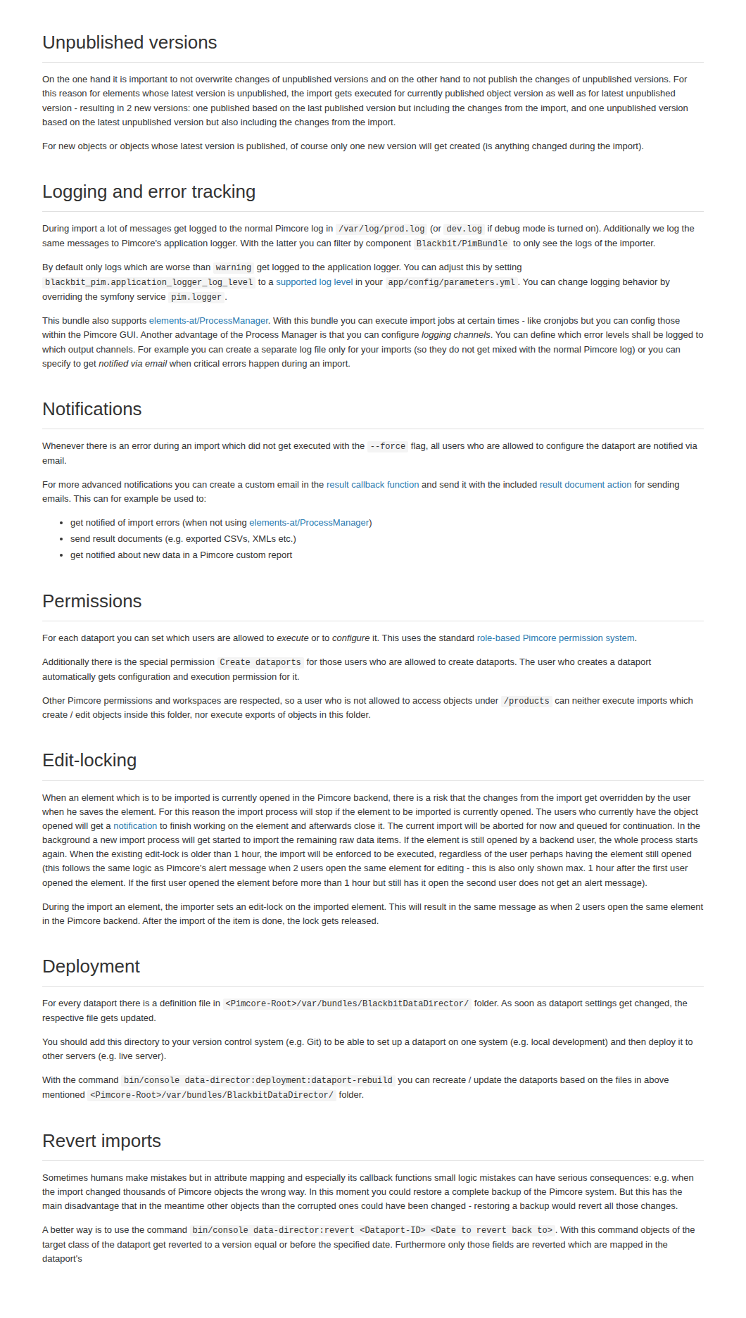Unpublished versions
On the one hand it is important to not overwrite changes of unpublished versions and on the other hand to not publish the changes of unpublished versions. For this reason for elements whose latest version is unpublished, the import gets executed for currently published object version as well as for latest unpublished version - resulting in 2 new versions: one published based on the last published version but including the changes from the import, and one unpublished version based on the latest unpublished version but also including the changes from the import.
For new objects or objects whose latest version is published, of course only one new version will get created (is anything changed during the import).
Logging and error tracking
During import a lot of messages get logged to the normal Pimcore log in /var/log/prod.log (or dev.log if debug mode is turned on). Additionally we log the same messages to Pimcore's application logger. With the latter you can filter by component Blackbit/PimBundle to only see the logs of the importer.
By default only logs which are worse than warning get logged to the application logger. You can adjust this by setting
blackbit_pim.application_logger_log_level to a supported log level in your app/config/parameters.yml. You can change logging behavior by overriding the symfony service pim.logger.
This bundle also supports elements-at/ProcessManager. With this bundle you can execute import jobs at certain times - like cronjobs but you can config those within the Pimcore GUI. Another advantage of the Process Manager is that you can configure logging channels. You can define which error levels shall be logged to which output channels. For example you can create a separate log file only for your imports (so they do not get mixed with the normal Pimcore log) or you can specify to get notified via email when critical errors happen during an import.
Notifications
Whenever there is an error during an import which did not get executed with the --force flag, all users who are allowed to configure the dataport are notified via email.
For more advanced notifications you can create a custom email in the result callback function and send it with the included result document action for sending emails. This can for example be used to:
get notified of import errors (when not using elements-at/ProcessManager)
send result documents (e.g. exported CSVs, XMLs etc.)
get notified about new data in a Pimcore custom report
Permissions
For each dataport you can set which users are allowed to execute or to configure it. This uses the standard role-based Pimcore permission system.
Additionally there is the special permission Create dataports for those users who are allowed to create dataports. The user who creates a dataport automatically gets configuration and execution permission for it.
Other Pimcore permissions and workspaces are respected, so a user who is not allowed to access objects under /products can neither execute imports which create / edit objects inside this folder, nor execute exports of objects in this folder.
Edit-locking
When an element which is to be imported is currently opened in the Pimcore backend, there is a risk that the changes from the import get overridden by the user when he saves the element. For this reason the import process will stop if the element to be imported is currently opened. The users who currently have the object opened will get a notification to finish working on the element and afterwards close it. The current import will be aborted for now and queued for continuation. In the background a new import process will get started to import the remaining raw data items. If the element is still opened by a backend user, the whole process starts again. When the existing edit-lock is older than 1 hour, the import will be enforced to be executed, regardless of the user perhaps having the element still opened (this follows the same logic as Pimcore's alert message when 2 users open the same element for editing - this is also only shown max. 1 hour after the first user opened the element. If the first user opened the element before more than 1 hour but still has it open the second user does not get an alert message).
During the import an element, the importer sets an edit-lock on the imported element. This will result in the same message as when 2 users open the same element in the Pimcore backend. After the import of the item is done, the lock gets released.
Deployment
For every dataport there is a definition file in <Pimcore-Root>/var/bundles/BlackbitDataDirector/ folder. As soon as dataport settings get changed, the respective file gets updated.
You should add this directory to your version control system (e.g. Git) to be able to set up a dataport on one system (e.g. local development) and then deploy it to other servers (e.g. live server).
With the command bin/console data-director:deployment:dataport-rebuild you can recreate / update the dataports based on the files in above mentioned <Pimcore-Root>/var/bundles/BlackbitDataDirector/ folder.
Revert imports
Sometimes humans make mistakes but in attribute mapping and especially its callback functions small logic mistakes can have serious consequences: e.g. when the import changed thousands of Pimcore objects the wrong way. In this moment you could restore a complete backup of the Pimcore system. But this has the main disadvantage that in the meantime other objects than the corrupted ones could have been changed - restoring a backup would revert all those changes.
A better way is to use the command bin/console data-director:revert <Dataport-ID> <Date to revert back to>. With this command objects of the target class of the dataport get reverted to a version equal or before the specified date. Furthermore only those fields are reverted which are mapped in the dataport's